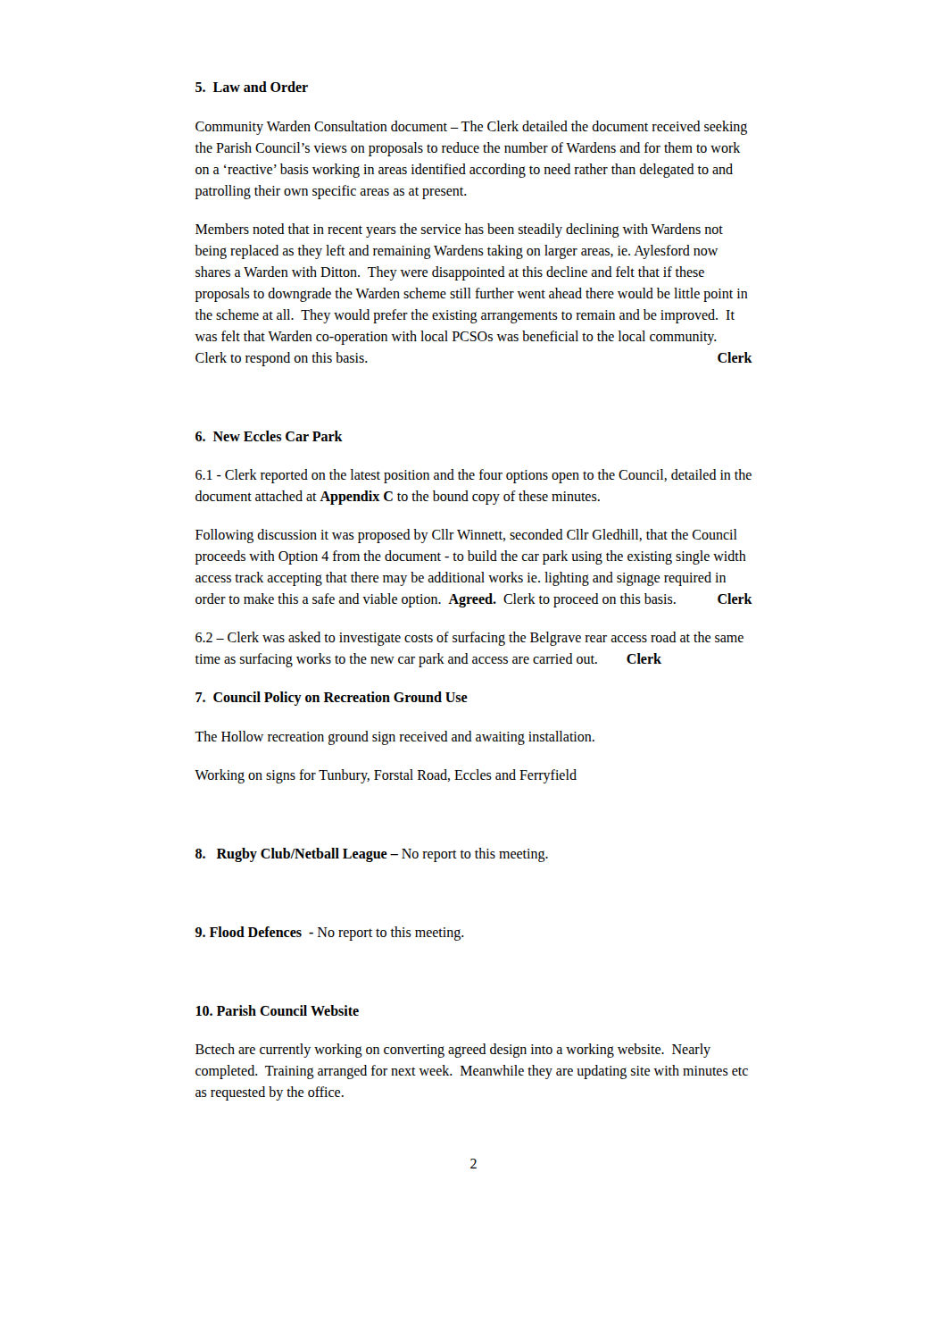5. Law and Order
Community Warden Consultation document – The Clerk detailed the document received seeking the Parish Council’s views on proposals to reduce the number of Wardens and for them to work on a ‘reactive’ basis working in areas identified according to need rather than delegated to and patrolling their own specific areas as at present.
Members noted that in recent years the service has been steadily declining with Wardens not being replaced as they left and remaining Wardens taking on larger areas, ie. Aylesford now shares a Warden with Ditton. They were disappointed at this decline and felt that if these proposals to downgrade the Warden scheme still further went ahead there would be little point in the scheme at all. They would prefer the existing arrangements to remain and be improved. It was felt that Warden co-operation with local PCSOs was beneficial to the local community. Clerk to respond on this basis.Clerk
6. New Eccles Car Park
6.1 - Clerk reported on the latest position and the four options open to the Council, detailed in the document attached at Appendix C to the bound copy of these minutes.
Following discussion it was proposed by Cllr Winnett, seconded Cllr Gledhill, that the Council proceeds with Option 4 from the document - to build the car park using the existing single width access track accepting that there may be additional works ie. lighting and signage required in order to make this a safe and viable option. Agreed. Clerk to proceed on this basis.Clerk
6.2 – Clerk was asked to investigate costs of surfacing the Belgrave rear access road at the same time as surfacing works to the new car park and access are carried out. Clerk
7. Council Policy on Recreation Ground Use
The Hollow recreation ground sign received and awaiting installation.
Working on signs for Tunbury, Forstal Road, Eccles and Ferryfield
8. Rugby Club/Netball League – No report to this meeting.
9. Flood Defences - No report to this meeting.
10. Parish Council Website
Bctech are currently working on converting agreed design into a working website. Nearly completed. Training arranged for next week. Meanwhile they are updating site with minutes etc as requested by the office.
2